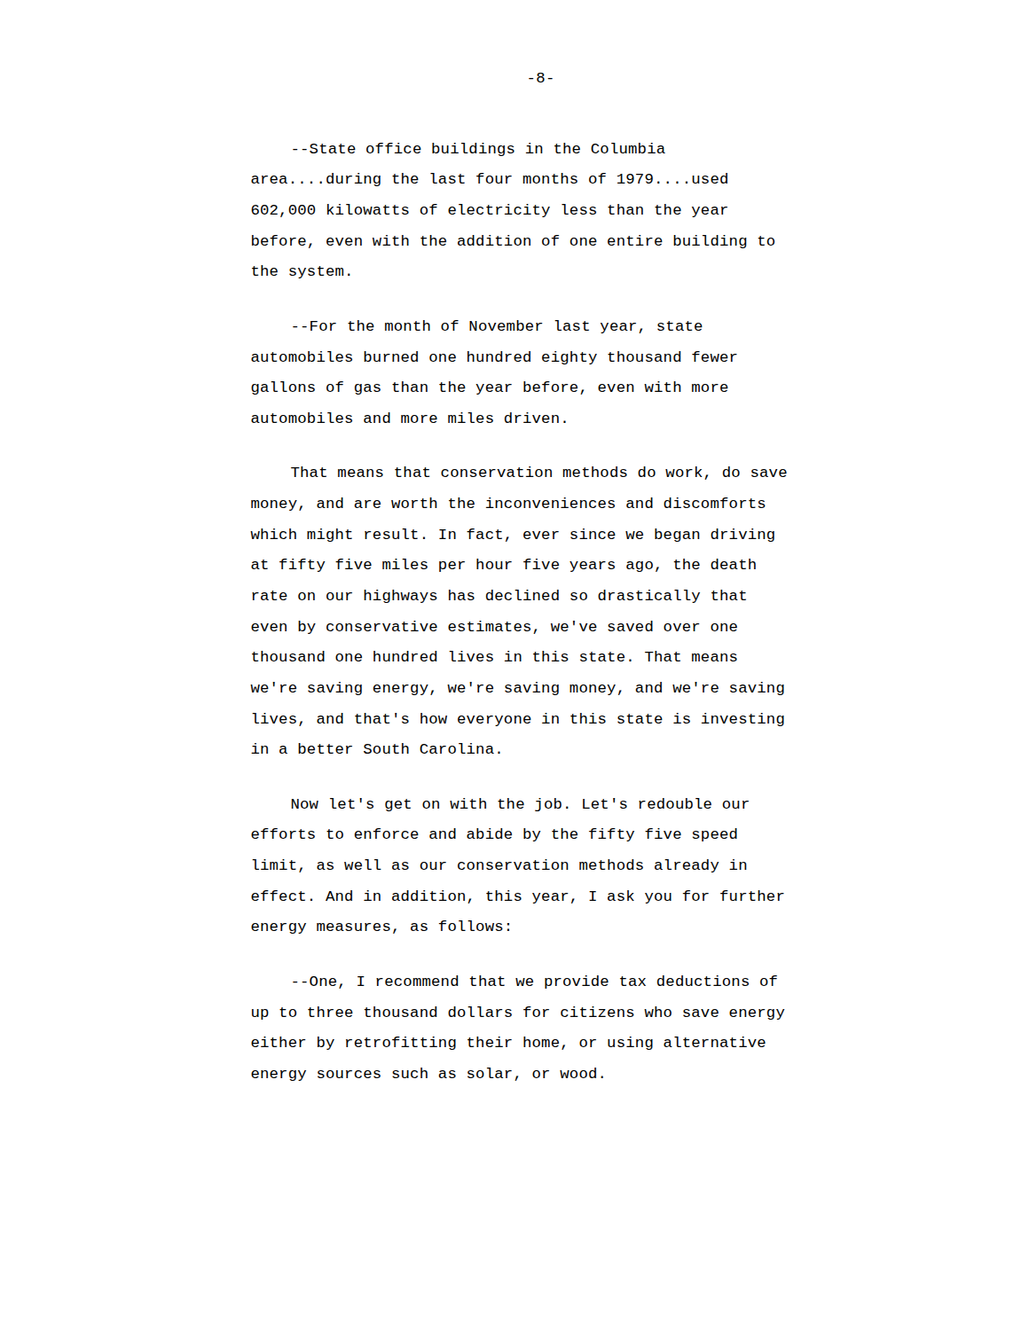-8-
--State office buildings in the Columbia area....during the last four months of 1979....used 602,000 kilowatts of electricity less than the year before, even with the addition of one entire building to the system.
--For the month of November last year, state automobiles burned one hundred eighty thousand fewer gallons of gas than the year before, even with more automobiles and more miles driven.
That means that conservation methods do work, do save money, and are worth the inconveniences and discomforts which might result. In fact, ever since we began driving at fifty five miles per hour five years ago, the death rate on our highways has declined so drastically that even by conservative estimates, we've saved over one thousand one hundred lives in this state. That means we're saving energy, we're saving money, and we're saving lives, and that's how everyone in this state is investing in a better South Carolina.
Now let's get on with the job. Let's redouble our efforts to enforce and abide by the fifty five speed limit, as well as our conservation methods already in effect. And in addition, this year, I ask you for further energy measures, as follows:
--One, I recommend that we provide tax deductions of up to three thousand dollars for citizens who save energy either by retrofitting their home, or using alternative energy sources such as solar, or wood.